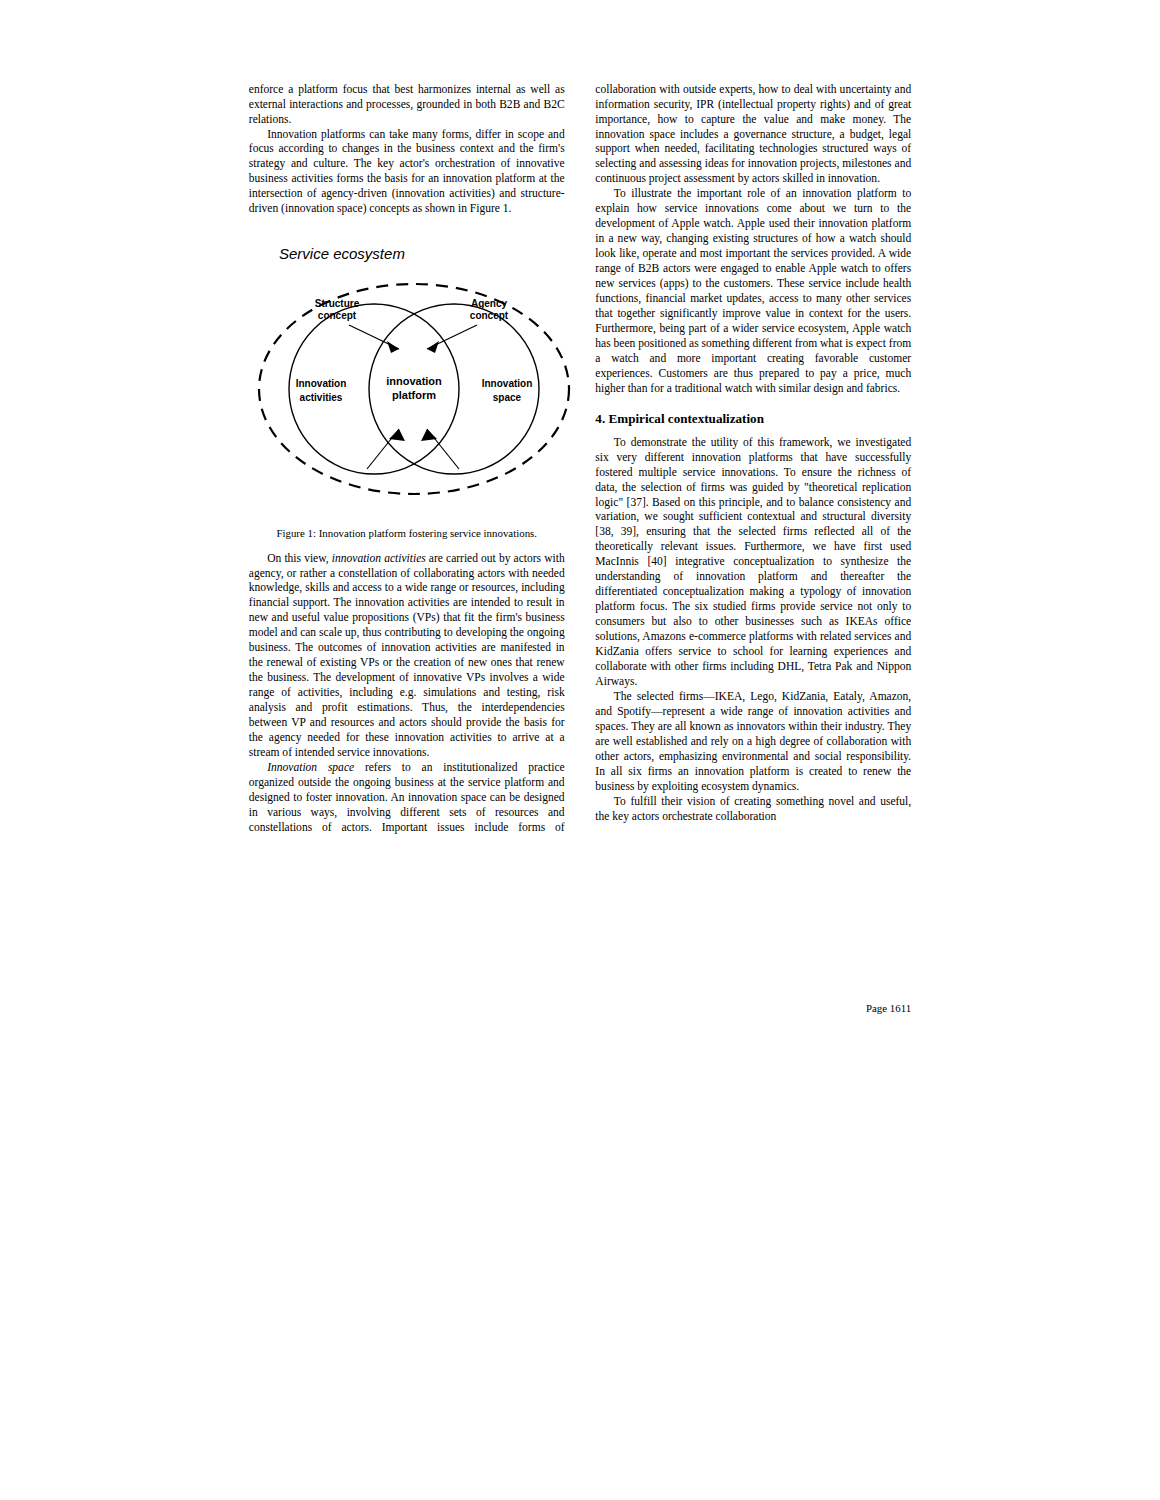enforce a platform focus that best harmonizes internal as well as external interactions and processes, grounded in both B2B and B2C relations.
Innovation platforms can take many forms, differ in scope and focus according to changes in the business context and the firm's strategy and culture. The key actor's orchestration of innovative business activities forms the basis for an innovation platform at the intersection of agency-driven (innovation activities) and structure-driven (innovation space) concepts as shown in Figure 1.
Service ecosystem Structure concept Agency concept Innovation activities innovation platform Innovation space
Figure 1: Innovation platform fostering service innovations.
On this view, innovation activities are carried out by actors with agency, or rather a constellation of collaborating actors with needed knowledge, skills and access to a wide range or resources, including financial support. The innovation activities are intended to result in new and useful value propositions (VPs) that fit the firm's business model and can scale up, thus contributing to developing the ongoing business. The outcomes of innovation activities are manifested in the renewal of existing VPs or the creation of new ones that renew the business. The development of innovative VPs involves a wide range of activities, including e.g. simulations and testing, risk analysis and profit estimations. Thus, the interdependencies between VP and resources and actors should provide the basis for the agency needed for these innovation activities to arrive at a stream of intended service innovations.
Innovation space refers to an institutionalized practice organized outside the ongoing business at the service platform and designed to foster innovation. An innovation space can be designed in various ways, involving different sets of resources and constellations of actors. Important issues include forms of collaboration with outside experts, how to deal with uncertainty and information security, IPR (intellectual property rights) and of great importance, how to capture the value and make money. The innovation space includes a governance structure, a budget, legal support when needed, facilitating technologies structured ways of selecting and assessing ideas for innovation projects, milestones and continuous project assessment by actors skilled in innovation.
To illustrate the important role of an innovation platform to explain how service innovations come about we turn to the development of Apple watch. Apple used their innovation platform in a new way, changing existing structures of how a watch should look like, operate and most important the services provided. A wide range of B2B actors were engaged to enable Apple watch to offers new services (apps) to the customers. These service include health functions, financial market updates, access to many other services that together significantly improve value in context for the users. Furthermore, being part of a wider service ecosystem, Apple watch has been positioned as something different from what is expect from a watch and more important creating favorable customer experiences. Customers are thus prepared to pay a price, much higher than for a traditional watch with similar design and fabrics.
4. Empirical contextualization
To demonstrate the utility of this framework, we investigated six very different innovation platforms that have successfully fostered multiple service innovations. To ensure the richness of data, the selection of firms was guided by "theoretical replication logic" [37]. Based on this principle, and to balance consistency and variation, we sought sufficient contextual and structural diversity [38, 39], ensuring that the selected firms reflected all of the theoretically relevant issues. Furthermore, we have first used MacInnis [40] integrative conceptualization to synthesize the understanding of innovation platform and thereafter the differentiated conceptualization making a typology of innovation platform focus. The six studied firms provide service not only to consumers but also to other businesses such as IKEAs office solutions, Amazons e-commerce platforms with related services and KidZania offers service to school for learning experiences and collaborate with other firms including DHL, Tetra Pak and Nippon Airways.
The selected firms—IKEA, Lego, KidZania, Eataly, Amazon, and Spotify—represent a wide range of innovation activities and spaces. They are all known as innovators within their industry. They are well established and rely on a high degree of collaboration with other actors, emphasizing environmental and social responsibility. In all six firms an innovation platform is created to renew the business by exploiting ecosystem dynamics.
To fulfill their vision of creating something novel and useful, the key actors orchestrate collaboration
Page 1611